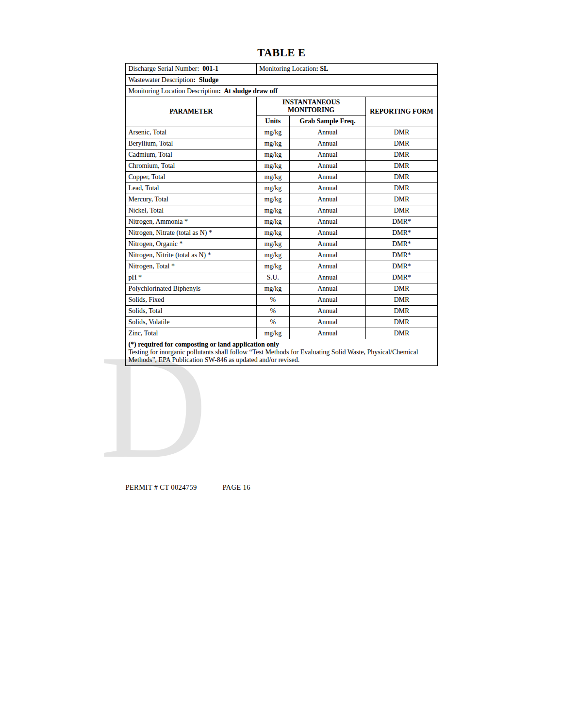D
TABLE E
| Discharge Serial Number: 001-1 | Monitoring Location : SL |
| Wastewater Description : Sludge |
| Monitoring Location Description : At sludge draw off |
| PARAMETER | INSTANTANEOUS MONITORING | REPORTING FORM |
| Units | Grab Sample Freq. |
| Arsenic, Total | mg/kg | Annual | DMR |
| Beryllium, Total | mg/kg | Annual | DMR |
| Cadmium, Total | mg/kg | Annual | DMR |
| Chromium, Total | mg/kg | Annual | DMR |
| Copper, Total | mg/kg | Annual | DMR |
| Lead, Total | mg/kg | Annual | DMR |
| Mercury, Total | mg/kg | Annual | DMR |
| Nickel, Total | mg/kg | Annual | DMR |
| Nitrogen, Ammonia * | mg/kg | Annual | DMR* |
| Nitrogen, Nitrate (total as N) * | mg/kg | Annual | DMR* |
| Nitrogen, Organic * | mg/kg | Annual | DMR* |
| Nitrogen, Nitrite (total as N) * | mg/kg | Annual | DMR* |
| Nitrogen, Total * | mg/kg | Annual | DMR* |
| pH * | S.U. | Annual | DMR* |
| Polychlorinated Biphenyls | mg/kg | Annual | DMR |
| Solids, Fixed | % | Annual | DMR |
| Solids, Total | % | Annual | DMR |
| Solids, Volatile | % | Annual | DMR |
| Zinc, Total | mg/kg | Annual | DMR |
| (*) required for composting or land application only Testing for inorganic pollutants shall follow “Test Methods for Evaluating Solid Waste, Physical/Chemical Methods”, EPA Publication SW-846 as updated and/or revised. |
PERMIT # CT 0024759PAGE 16